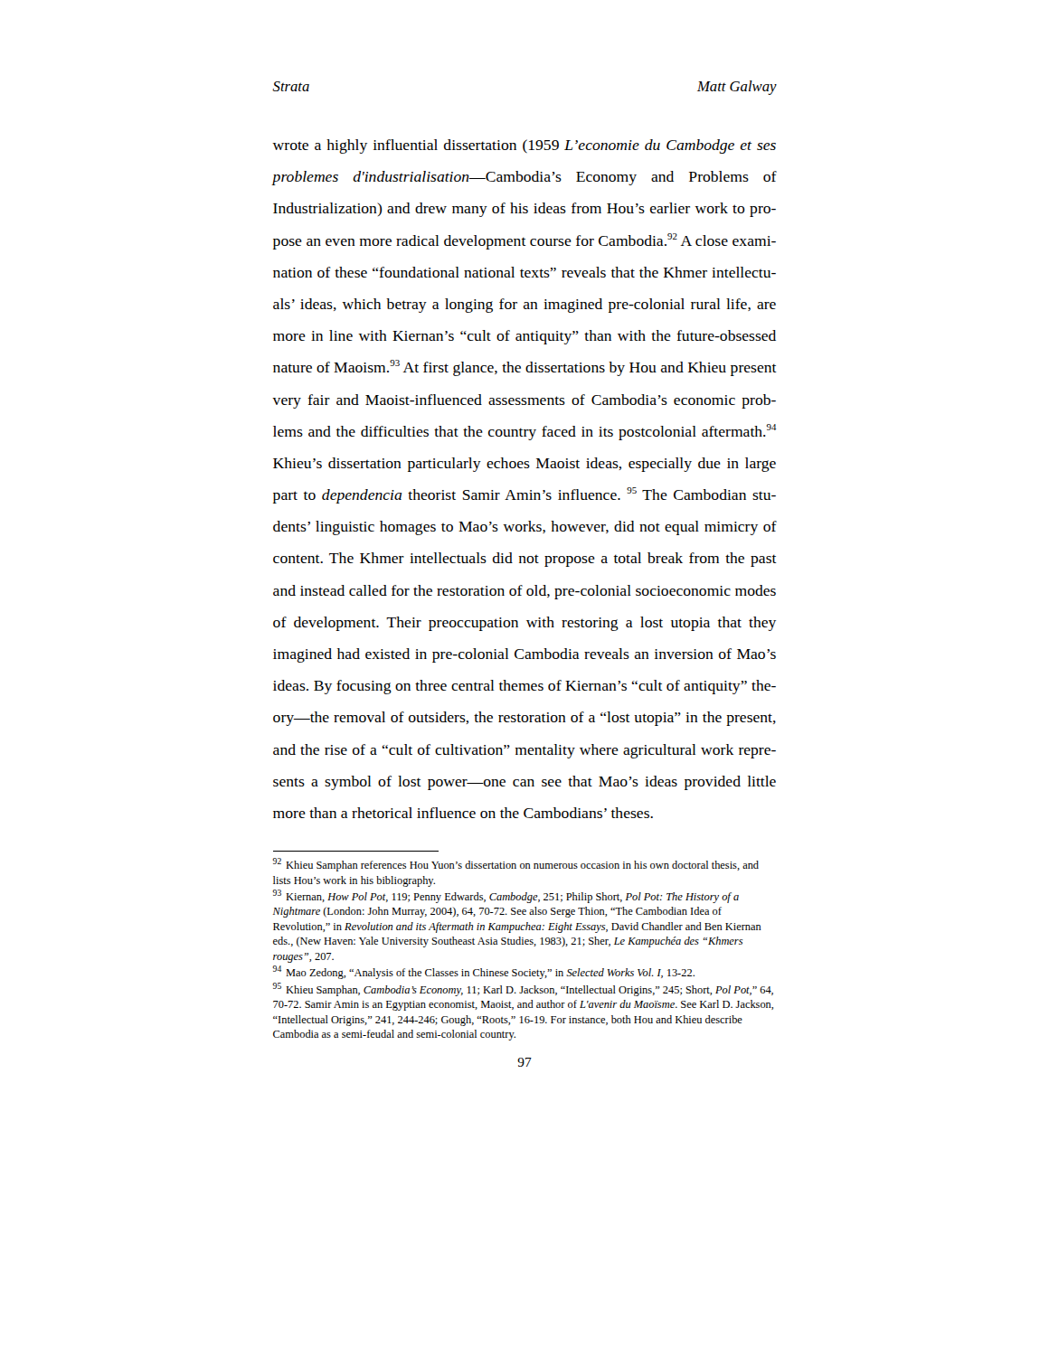Strata Matt Galway
wrote a highly influential dissertation (1959 L’economie du Cambodge et ses problemes d'industrialisation—Cambodia’s Economy and Problems of Industrialization) and drew many of his ideas from Hou’s earlier work to propose an even more radical development course for Cambodia.92 A close examination of these “foundational national texts” reveals that the Khmer intellectuals’ ideas, which betray a longing for an imagined pre-colonial rural life, are more in line with Kiernan’s “cult of antiquity” than with the future-obsessed nature of Maoism.93 At first glance, the dissertations by Hou and Khieu present very fair and Maoist-influenced assessments of Cambodia’s economic problems and the difficulties that the country faced in its postcolonial aftermath.94 Khieu’s dissertation particularly echoes Maoist ideas, especially due in large part to dependencia theorist Samir Amin’s influence. 95 The Cambodian students’ linguistic homages to Mao’s works, however, did not equal mimicry of content. The Khmer intellectuals did not propose a total break from the past and instead called for the restoration of old, pre-colonial socioeconomic modes of development. Their preoccupation with restoring a lost utopia that they imagined had existed in pre-colonial Cambodia reveals an inversion of Mao’s ideas. By focusing on three central themes of Kiernan’s “cult of antiquity” theory—the removal of outsiders, the restoration of a “lost utopia” in the present, and the rise of a “cult of cultivation” mentality where agricultural work represents a symbol of lost power—one can see that Mao’s ideas provided little more than a rhetorical influence on the Cambodians’ theses.
92 Khieu Samphan references Hou Yuon’s dissertation on numerous occasion in his own doctoral thesis, and lists Hou’s work in his bibliography.
93 Kiernan, How Pol Pot, 119; Penny Edwards, Cambodge, 251; Philip Short, Pol Pot: The History of a Nightmare (London: John Murray, 2004), 64, 70-72. See also Serge Thion, “The Cambodian Idea of Revolution,” in Revolution and its Aftermath in Kampuchea: Eight Essays, David Chandler and Ben Kiernan eds., (New Haven: Yale University Southeast Asia Studies, 1983), 21; Sher, Le Kampuchéa des “Khmers rouges”, 207.
94 Mao Zedong, “Analysis of the Classes in Chinese Society,” in Selected Works Vol. I, 13-22.
95 Khieu Samphan, Cambodia’s Economy, 11; Karl D. Jackson, “Intellectual Origins,” 245; Short, Pol Pot,” 64, 70-72. Samir Amin is an Egyptian economist, Maoist, and author of L'avenir du Maoïsme. See Karl D. Jackson, “Intellectual Origins,” 241, 244-246; Gough, “Roots,” 16-19. For instance, both Hou and Khieu describe Cambodia as a semi-feudal and semi-colonial country.
97